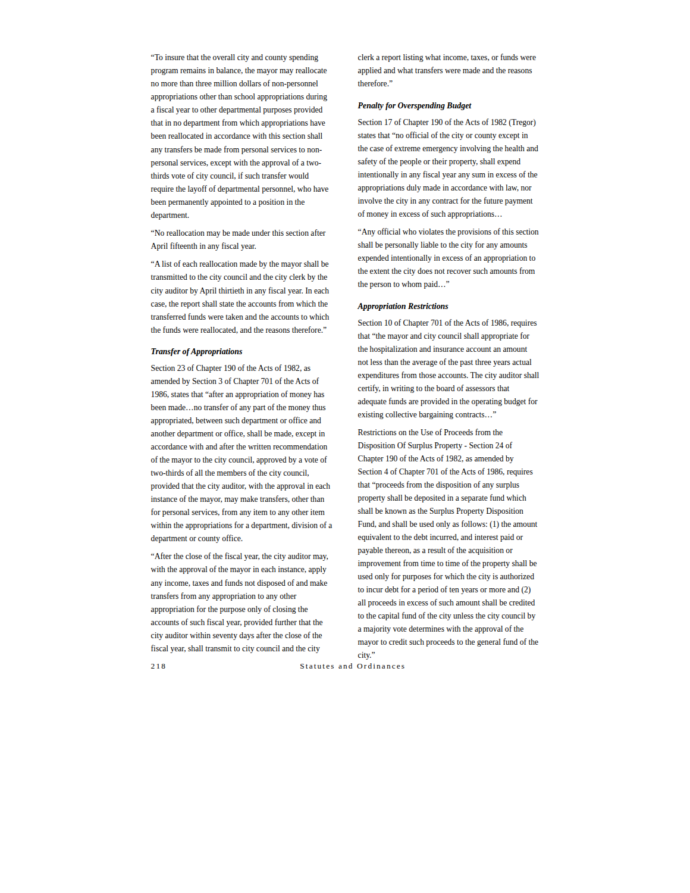“To insure that the overall city and county spending program remains in balance, the mayor may reallocate no more than three million dollars of non-personnel appropriations other than school appropriations during a fiscal year to other departmental purposes provided that in no department from which appropriations have been reallocated in accordance with this section shall any transfers be made from personal services to non-personal services, except with the approval of a two-thirds vote of city council, if such transfer would require the layoff of departmental personnel, who have been permanently appointed to a position in the department.
“No reallocation may be made under this section after April fifteenth in any fiscal year.
“A list of each reallocation made by the mayor shall be transmitted to the city council and the city clerk by the city auditor by April thirtieth in any fiscal year. In each case, the report shall state the accounts from which the transferred funds were taken and the accounts to which the funds were reallocated, and the reasons therefore.”
Transfer of Appropriations
Section 23 of Chapter 190 of the Acts of 1982, as amended by Section 3 of Chapter 701 of the Acts of 1986, states that “after an appropriation of money has been made…no transfer of any part of the money thus appropriated, between such department or office and another department or office, shall be made, except in accordance with and after the written recommendation of the mayor to the city council, approved by a vote of two-thirds of all the members of the city council, provided that the city auditor, with the approval in each instance of the mayor, may make transfers, other than for personal services, from any item to any other item within the appropriations for a department, division of a department or county office.
“After the close of the fiscal year, the city auditor may, with the approval of the mayor in each instance, apply any income, taxes and funds not disposed of and make transfers from any appropriation to any other appropriation for the purpose only of closing the accounts of such fiscal year, provided further that the city auditor within seventy days after the close of the fiscal year, shall transmit to city council and the city clerk a report listing what income, taxes, or funds were applied and what transfers were made and the reasons therefore.”
Penalty for Overspending Budget
Section 17 of Chapter 190 of the Acts of 1982 (Tregor) states that “no official of the city or county except in the case of extreme emergency involving the health and safety of the people or their property, shall expend intentionally in any fiscal year any sum in excess of the appropriations duly made in accordance with law, nor involve the city in any contract for the future payment of money in excess of such appropriations…
“Any official who violates the provisions of this section shall be personally liable to the city for any amounts expended intentionally in excess of an appropriation to the extent the city does not recover such amounts from the person to whom paid…”
Appropriation Restrictions
Section 10 of Chapter 701 of the Acts of 1986, requires that “the mayor and city council shall appropriate for the hospitalization and insurance account an amount not less than the average of the past three years actual expenditures from those accounts. The city auditor shall certify, in writing to the board of assessors that adequate funds are provided in the operating budget for existing collective bargaining contracts…”
Restrictions on the Use of Proceeds from the Disposition Of Surplus Property - Section 24 of Chapter 190 of the Acts of 1982, as amended by Section 4 of Chapter 701 of the Acts of 1986, requires that “proceeds from the disposition of any surplus property shall be deposited in a separate fund which shall be known as the Surplus Property Disposition Fund, and shall be used only as follows: (1) the amount equivalent to the debt incurred, and interest paid or payable thereon, as a result of the acquisition or improvement from time to time of the property shall be used only for purposes for which the city is authorized to incur debt for a period of ten years or more and (2) all proceeds in excess of such amount shall be credited to the capital fund of the city unless the city council by a majority vote determines with the approval of the mayor to credit such proceeds to the general fund of the city.”
218
Statutes and Ordinances